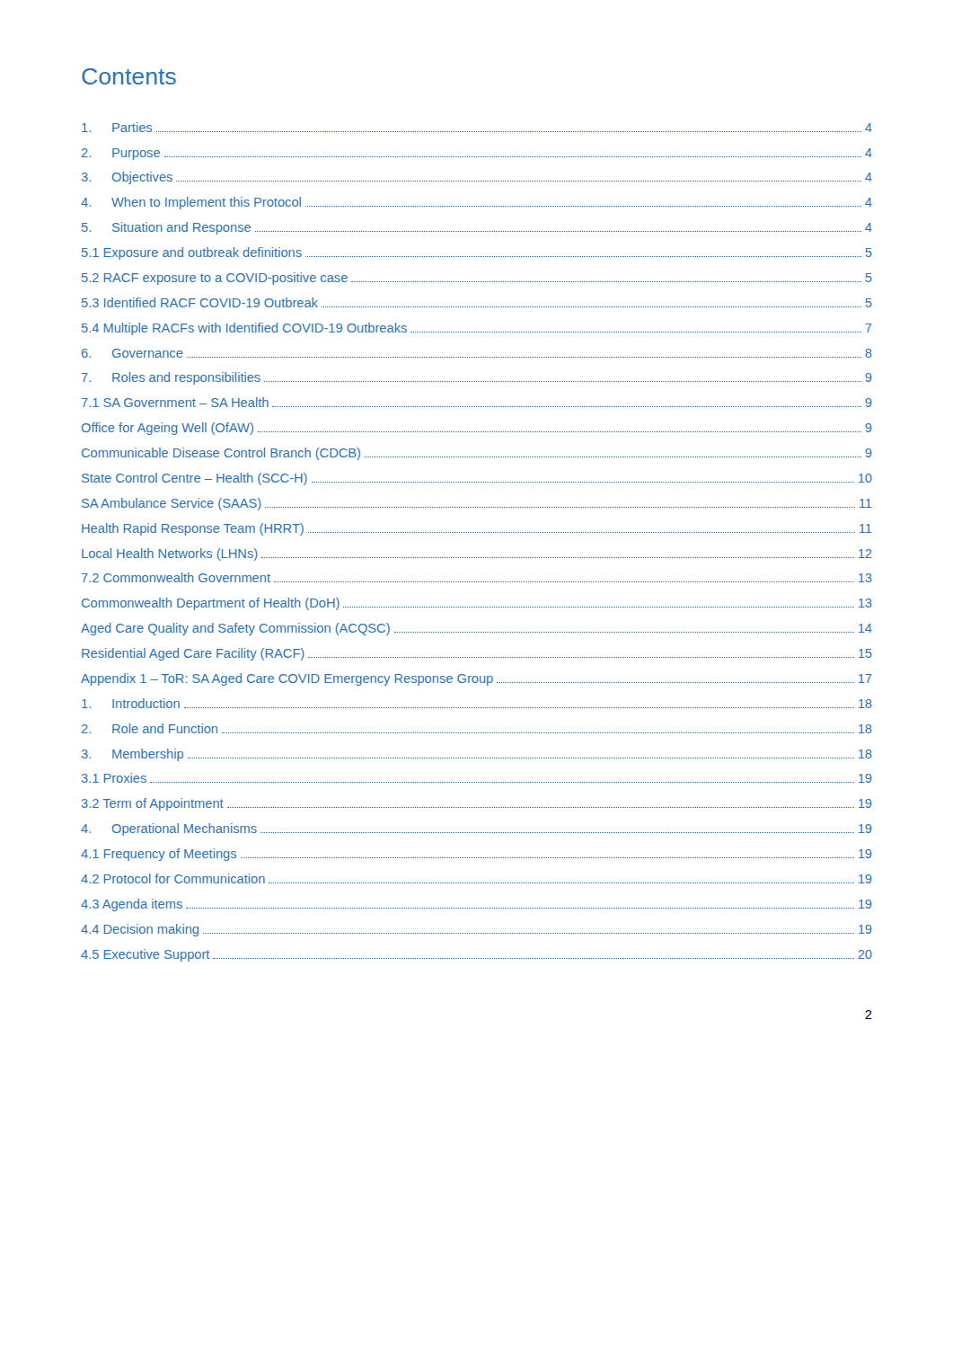Contents
1. Parties 4
2. Purpose 4
3. Objectives 4
4. When to Implement this Protocol 4
5. Situation and Response 4
5.1 Exposure and outbreak definitions 5
5.2 RACF exposure to a COVID-positive case 5
5.3 Identified RACF COVID-19 Outbreak 5
5.4 Multiple RACFs with Identified COVID-19 Outbreaks 7
6. Governance 8
7. Roles and responsibilities 9
7.1 SA Government – SA Health 9
Office for Ageing Well (OfAW) 9
Communicable Disease Control Branch (CDCB) 9
State Control Centre – Health (SCC-H) 10
SA Ambulance Service (SAAS) 11
Health Rapid Response Team (HRRT) 11
Local Health Networks (LHNs) 12
7.2 Commonwealth Government 13
Commonwealth Department of Health (DoH) 13
Aged Care Quality and Safety Commission (ACQSC) 14
Residential Aged Care Facility (RACF) 15
Appendix 1 – ToR: SA Aged Care COVID Emergency Response Group 17
1. Introduction 18
2. Role and Function 18
3. Membership 18
3.1 Proxies 19
3.2 Term of Appointment 19
4. Operational Mechanisms 19
4.1 Frequency of Meetings 19
4.2 Protocol for Communication 19
4.3 Agenda items 19
4.4 Decision making 19
4.5 Executive Support 20
2